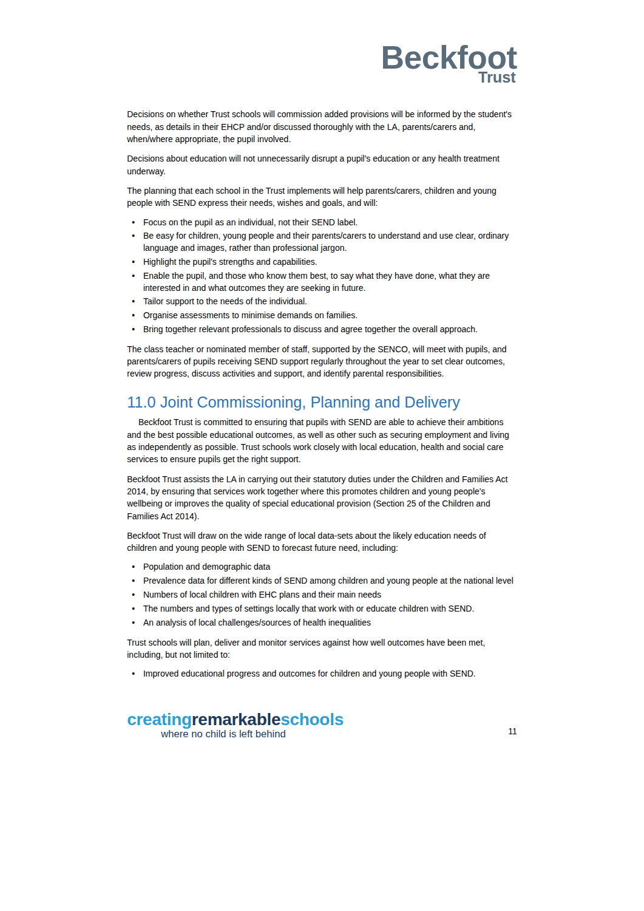Beckfoot Trust
Decisions on whether Trust schools will commission added provisions will be informed by the student's needs, as details in their EHCP and/or discussed thoroughly with the LA, parents/carers and, when/where appropriate, the pupil involved.
Decisions about education will not unnecessarily disrupt a pupil's education or any health treatment underway.
The planning that each school in the Trust implements will help parents/carers, children and young people with SEND express their needs, wishes and goals, and will:
Focus on the pupil as an individual, not their SEND label.
Be easy for children, young people and their parents/carers to understand and use clear, ordinary language and images, rather than professional jargon.
Highlight the pupil's strengths and capabilities.
Enable the pupil, and those who know them best, to say what they have done, what they are interested in and what outcomes they are seeking in future.
Tailor support to the needs of the individual.
Organise assessments to minimise demands on families.
Bring together relevant professionals to discuss and agree together the overall approach.
The class teacher or nominated member of staff, supported by the SENCO, will meet with pupils, and parents/carers of pupils receiving SEND support regularly throughout the year to set clear outcomes, review progress, discuss activities and support, and identify parental responsibilities.
11.0 Joint Commissioning, Planning and Delivery
Beckfoot Trust is committed to ensuring that pupils with SEND are able to achieve their ambitions and the best possible educational outcomes, as well as other such as securing employment and living as independently as possible. Trust schools work closely with local education, health and social care services to ensure pupils get the right support.
Beckfoot Trust assists the LA in carrying out their statutory duties under the Children and Families Act 2014, by ensuring that services work together where this promotes children and young people's wellbeing or improves the quality of special educational provision (Section 25 of the Children and Families Act 2014).
Beckfoot Trust will draw on the wide range of local data-sets about the likely education needs of children and young people with SEND to forecast future need, including:
Population and demographic data
Prevalence data for different kinds of SEND among children and young people at the national level
Numbers of local children with EHC plans and their main needs
The numbers and types of settings locally that work with or educate children with SEND.
An analysis of local challenges/sources of health inequalities
Trust schools will plan, deliver and monitor services against how well outcomes have been met, including, but not limited to:
Improved educational progress and outcomes for children and young people with SEND.
creating remarkable schools
where no child is left behind
11